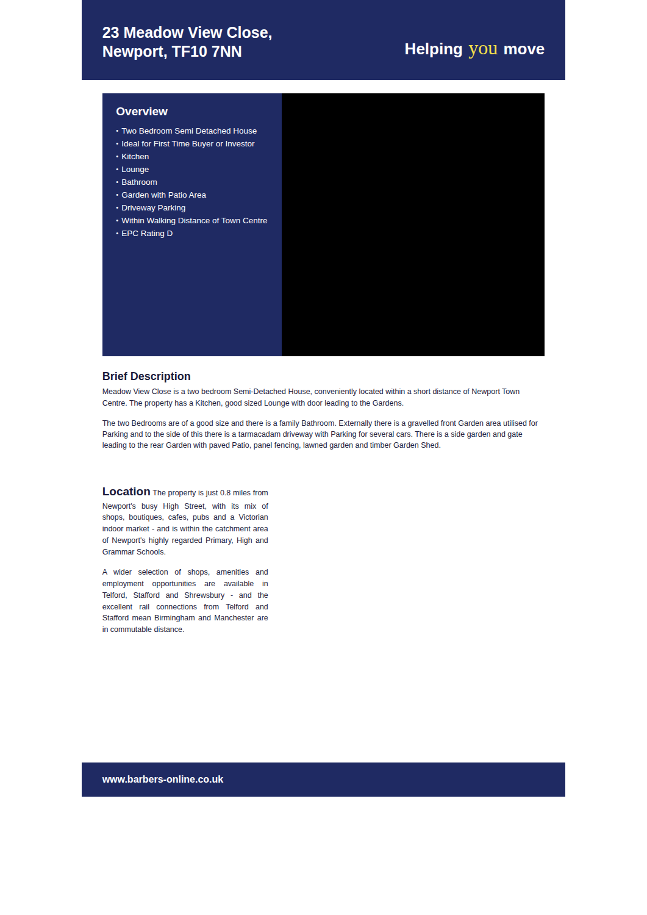23 Meadow View Close, Newport, TF10 7NN
Helping you move
Overview
Two Bedroom Semi Detached House
Ideal for First Time Buyer or Investor
Kitchen
Lounge
Bathroom
Garden with Patio Area
Driveway Parking
Within Walking Distance of Town Centre
EPC Rating D
Brief Description
Meadow View Close is a two bedroom Semi-Detached House, conveniently located within a short distance of Newport Town Centre. The property has a Kitchen, good sized Lounge with door leading to the Gardens.
The two Bedrooms are of a good size and there is a family Bathroom. Externally there is a gravelled front Garden area utilised for Parking and to the side of this there is a tarmacadam driveway with Parking for several cars. There is a side garden and gate leading to the rear Garden with paved Patio, panel fencing, lawned garden and timber Garden Shed.
Location
The property is just 0.8 miles from Newport's busy High Street, with its mix of shops, boutiques, cafes, pubs and a Victorian indoor market - and is within the catchment area of Newport's highly regarded Primary, High and Grammar Schools.
A wider selection of shops, amenities and employment opportunities are available in Telford, Stafford and Shrewsbury - and the excellent rail connections from Telford and Stafford mean Birmingham and Manchester are in commutable distance.
www.barbers-online.co.uk